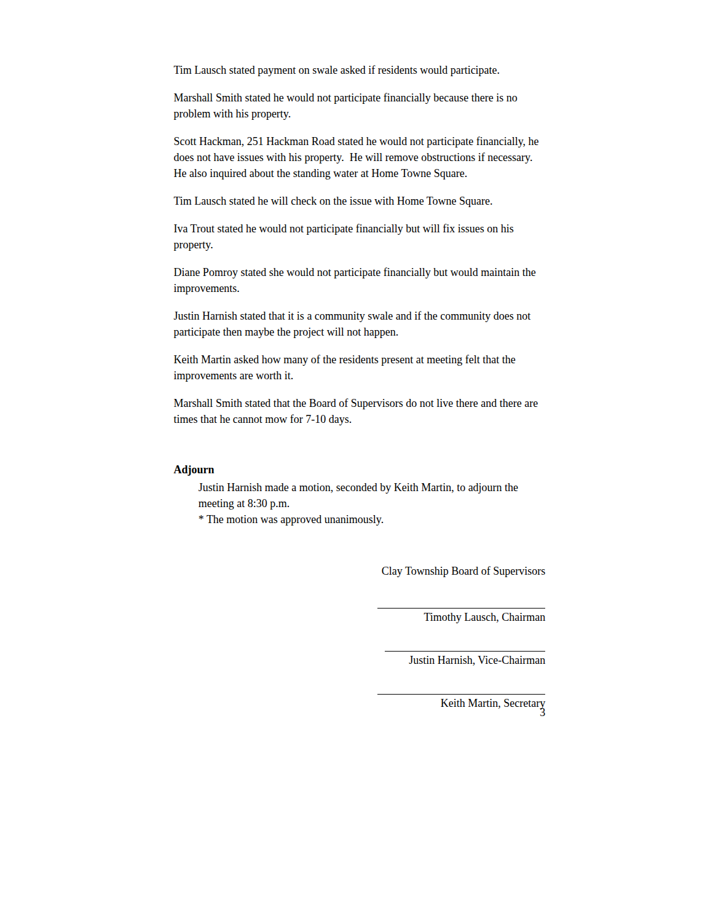Tim Lausch stated payment on swale asked if residents would participate.
Marshall Smith stated he would not participate financially because there is no problem with his property.
Scott Hackman, 251 Hackman Road stated he would not participate financially, he does not have issues with his property. He will remove obstructions if necessary. He also inquired about the standing water at Home Towne Square.
Tim Lausch stated he will check on the issue with Home Towne Square.
Iva Trout stated he would not participate financially but will fix issues on his property.
Diane Pomroy stated she would not participate financially but would maintain the improvements.
Justin Harnish stated that it is a community swale and if the community does not participate then maybe the project will not happen.
Keith Martin asked how many of the residents present at meeting felt that the improvements are worth it.
Marshall Smith stated that the Board of Supervisors do not live there and there are times that he cannot mow for 7-10 days.
Adjourn
Justin Harnish made a motion, seconded by Keith Martin, to adjourn the meeting at 8:30 p.m.
* The motion was approved unanimously.
Clay Township Board of Supervisors
Timothy Lausch, Chairman
Justin Harnish, Vice-Chairman
Keith Martin, Secretary
3